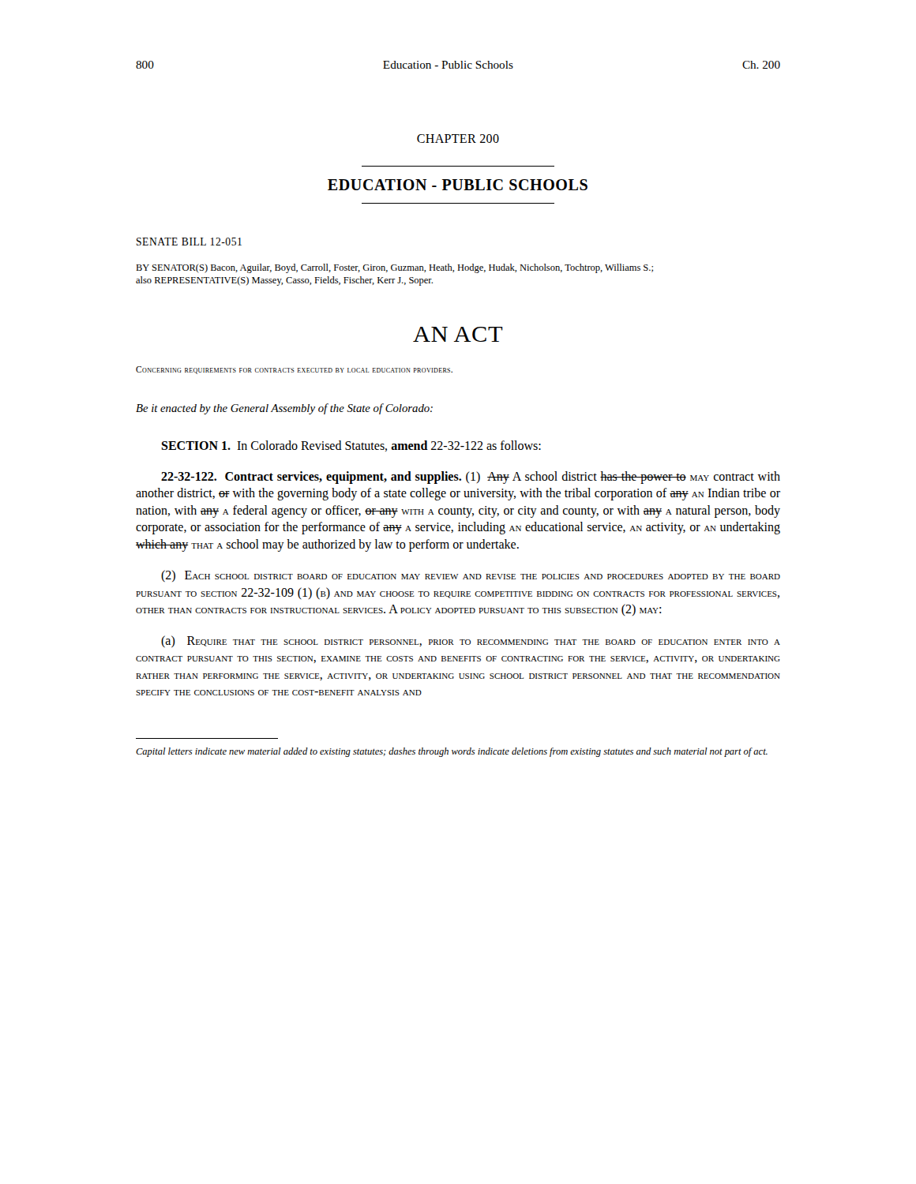800 Education - Public Schools Ch. 200
CHAPTER 200
EDUCATION - PUBLIC SCHOOLS
SENATE BILL 12-051
BY SENATOR(S) Bacon, Aguilar, Boyd, Carroll, Foster, Giron, Guzman, Heath, Hodge, Hudak, Nicholson, Tochtrop, Williams S.;
also REPRESENTATIVE(S) Massey, Casso, Fields, Fischer, Kerr J., Soper.
AN ACT
Concerning requirements for contracts executed by local education providers.
Be it enacted by the General Assembly of the State of Colorado:
SECTION 1. In Colorado Revised Statutes, amend 22-32-122 as follows:
22-32-122. Contract services, equipment, and supplies. (1) Any A school district has the power to may contract with another district, or with the governing body of a state college or university, with the tribal corporation of any an Indian tribe or nation, with any a federal agency or officer, or any with a county, city, or city and county, or with any a natural person, body corporate, or association for the performance of any a service, including an educational service, an activity, or an undertaking which any that a school may be authorized by law to perform or undertake.
(2) Each school district board of education may review and revise the policies and procedures adopted by the board pursuant to section 22-32-109 (1) (b) and may choose to require competitive bidding on contracts for professional services, other than contracts for instructional services. A policy adopted pursuant to this subsection (2) may:
(a) Require that the school district personnel, prior to recommending that the board of education enter into a contract pursuant to this section, examine the costs and benefits of contracting for the service, activity, or undertaking rather than performing the service, activity, or undertaking using school district personnel and that the recommendation specify the conclusions of the cost-benefit analysis and
Capital letters indicate new material added to existing statutes; dashes through words indicate deletions from existing statutes and such material not part of act.